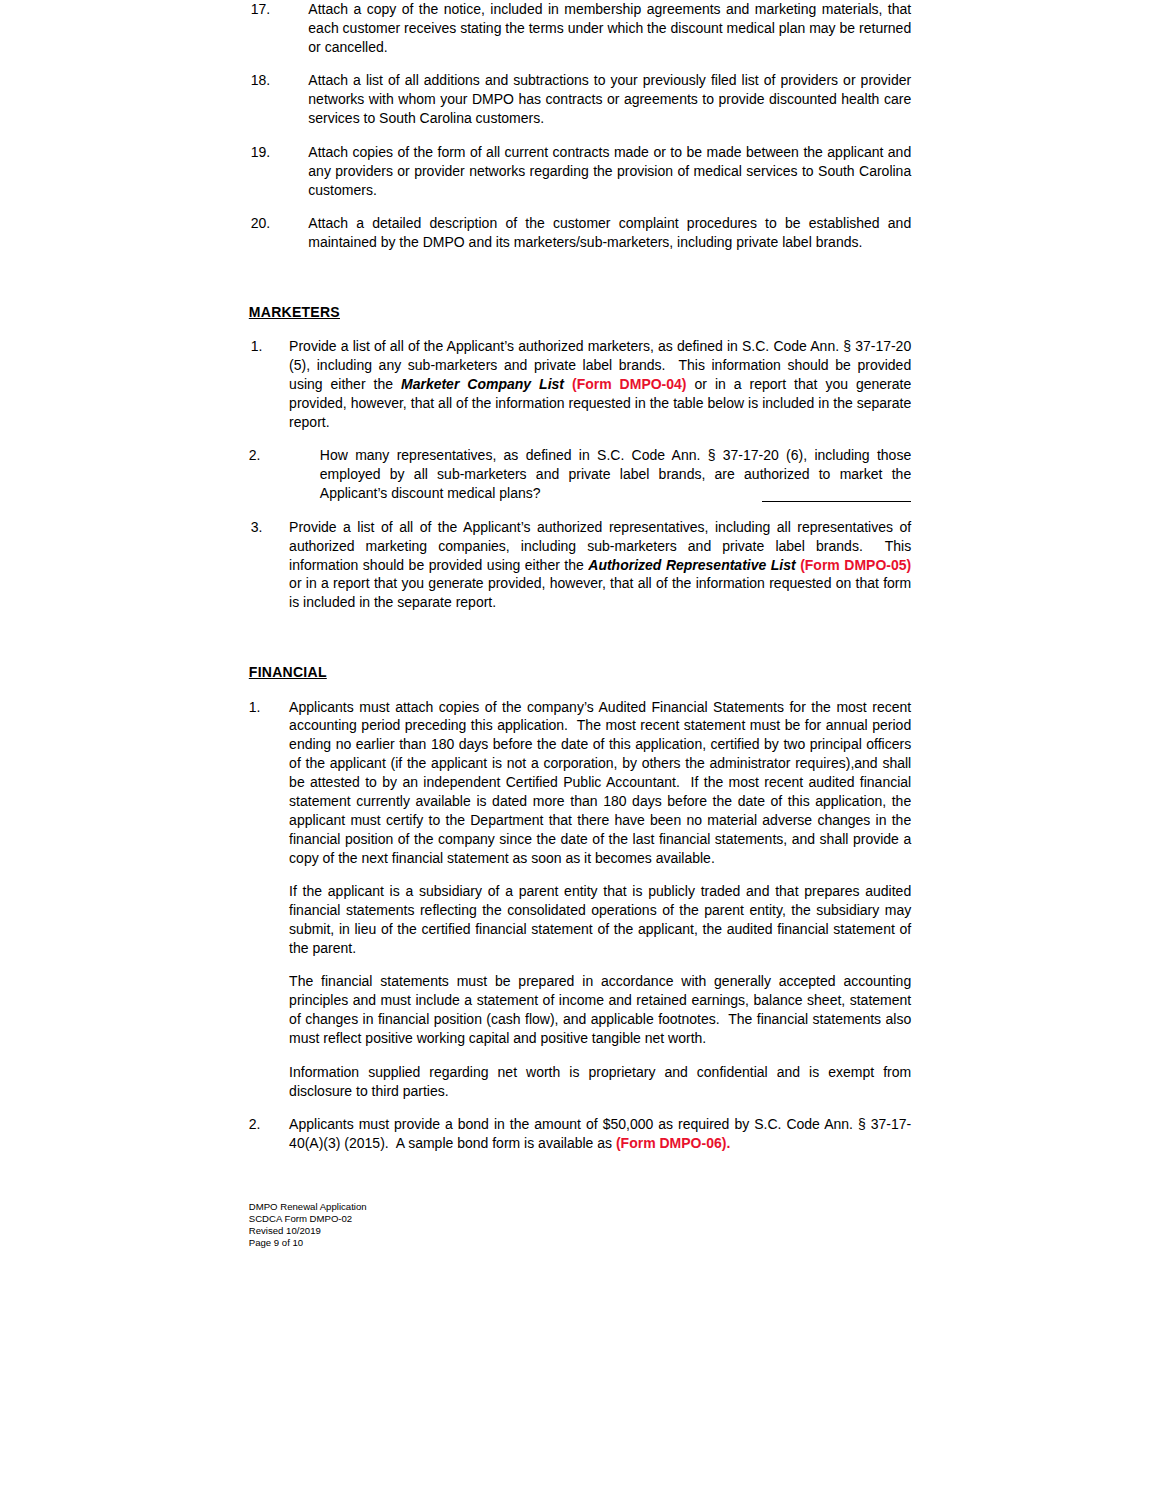17.
Attach a copy of the notice, included in membership agreements and marketing materials, that each customer receives stating the terms under which the discount medical plan may be returned or cancelled.
18.
Attach a list of all additions and subtractions to your previously filed list of providers or provider networks with whom your DMPO has contracts or agreements to provide discounted health care services to South Carolina customers.
19.
Attach copies of the form of all current contracts made or to be made between the applicant and any providers or provider networks regarding the provision of medical services to South Carolina customers.
20.
Attach a detailed description of the customer complaint procedures to be established and maintained by the DMPO and its marketers/sub-marketers, including private label brands.
MARKETERS
1.
Provide a list of all of the Applicant’s authorized marketers, as defined in S.C. Code Ann. § 37-17-20 (5), including any sub-marketers and private label brands. This information should be provided using either the Marketer Company List (Form DMPO-04) or in a report that you generate provided, however, that all of the information requested in the table below is included in the separate report.
2.
How many representatives, as defined in S.C. Code Ann. § 37-17-20 (6), including those employed by all sub-marketers and private label brands, are authorized to market the Applicant’s discount medical plans?
3.
Provide a list of all of the Applicant’s authorized representatives, including all representatives of authorized marketing companies, including sub-marketers and private label brands. This information should be provided using either the Authorized Representative List (Form DMPO-05) or in a report that you generate provided, however, that all of the information requested on that form is included in the separate report.
FINANCIAL
1.
Applicants must attach copies of the company’s Audited Financial Statements for the most recent accounting period preceding this application. The most recent statement must be for annual period ending no earlier than 180 days before the date of this application, certified by two principal officers of the applicant (if the applicant is not a corporation, by others the administrator requires),and shall be attested to by an independent Certified Public Accountant. If the most recent audited financial statement currently available is dated more than 180 days before the date of this application, the applicant must certify to the Department that there have been no material adverse changes in the financial position of the company since the date of the last financial statements, and shall provide a copy of the next financial statement as soon as it becomes available.
If the applicant is a subsidiary of a parent entity that is publicly traded and that prepares audited financial statements reflecting the consolidated operations of the parent entity, the subsidiary may submit, in lieu of the certified financial statement of the applicant, the audited financial statement of the parent.
The financial statements must be prepared in accordance with generally accepted accounting principles and must include a statement of income and retained earnings, balance sheet, statement of changes in financial position (cash flow), and applicable footnotes. The financial statements also must reflect positive working capital and positive tangible net worth.
Information supplied regarding net worth is proprietary and confidential and is exempt from disclosure to third parties.
2.
Applicants must provide a bond in the amount of $50,000 as required by S.C. Code Ann. § 37-17-40(A)(3) (2015). A sample bond form is available as (Form DMPO-06).
DMPO Renewal Application
SCDCA Form DMPO-02
Revised 10/2019
Page 9 of 10